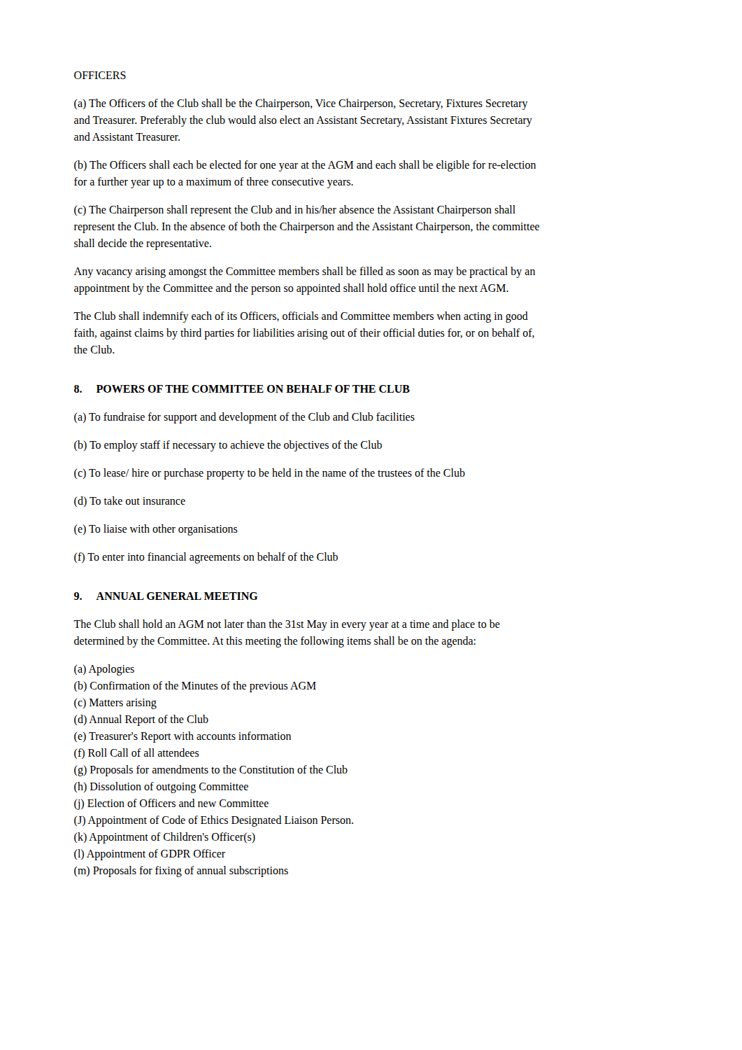OFFICERS
(a) The Officers of the Club shall be the Chairperson, Vice Chairperson, Secretary, Fixtures Secretary and Treasurer. Preferably the club would also elect an Assistant Secretary, Assistant Fixtures Secretary and Assistant Treasurer.
(b) The Officers shall each be elected for one year at the AGM and each shall be eligible for re-election for a further year up to a maximum of three consecutive years.
(c) The Chairperson shall represent the Club and in his/her absence the Assistant Chairperson shall represent the Club. In the absence of both the Chairperson and the Assistant Chairperson, the committee shall decide the representative.
Any vacancy arising amongst the Committee members shall be filled as soon as may be practical by an appointment by the Committee and the person so appointed shall hold office until the next AGM.
The Club shall indemnify each of its Officers, officials and Committee members when acting in good faith, against claims by third parties for liabilities arising out of their official duties for, or on behalf of, the Club.
8. POWERS OF THE COMMITTEE ON BEHALF OF THE CLUB
(a) To fundraise for support and development of the Club and Club facilities
(b) To employ staff if necessary to achieve the objectives of the Club
(c) To lease/ hire or purchase property to be held in the name of the trustees of the Club
(d) To take out insurance
(e) To liaise with other organisations
(f) To enter into financial agreements on behalf of the Club
9. ANNUAL GENERAL MEETING
The Club shall hold an AGM not later than the 31st May in every year at a time and place to be determined by the Committee. At this meeting the following items shall be on the agenda:
(a) Apologies
(b) Confirmation of the Minutes of the previous AGM
(c) Matters arising
(d) Annual Report of the Club
(e) Treasurer's Report with accounts information
(f) Roll Call of all attendees
(g) Proposals for amendments to the Constitution of the Club
(h) Dissolution of outgoing Committee
(j) Election of Officers and new Committee
(J) Appointment of Code of Ethics Designated Liaison Person.
(k) Appointment of Children's Officer(s)
(l) Appointment of GDPR Officer
(m) Proposals for fixing of annual subscriptions